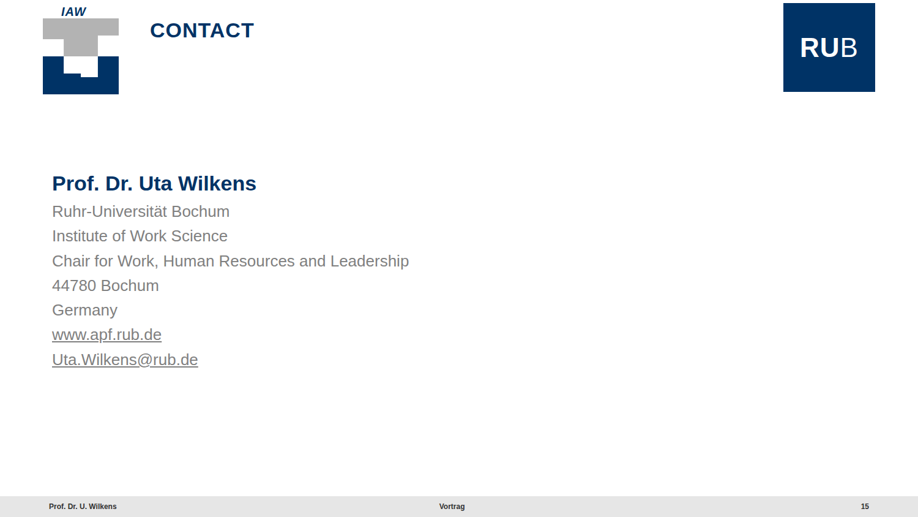IAW
CONTACT
RUB
Prof. Dr. Uta Wilkens
Ruhr-Universität Bochum
Institute of Work Science
Chair for Work, Human Resources and Leadership
44780 Bochum
Germany
www.apf.rub.de
Uta.Wilkens@rub.de
Prof. Dr. U. Wilkens
Vortrag
15